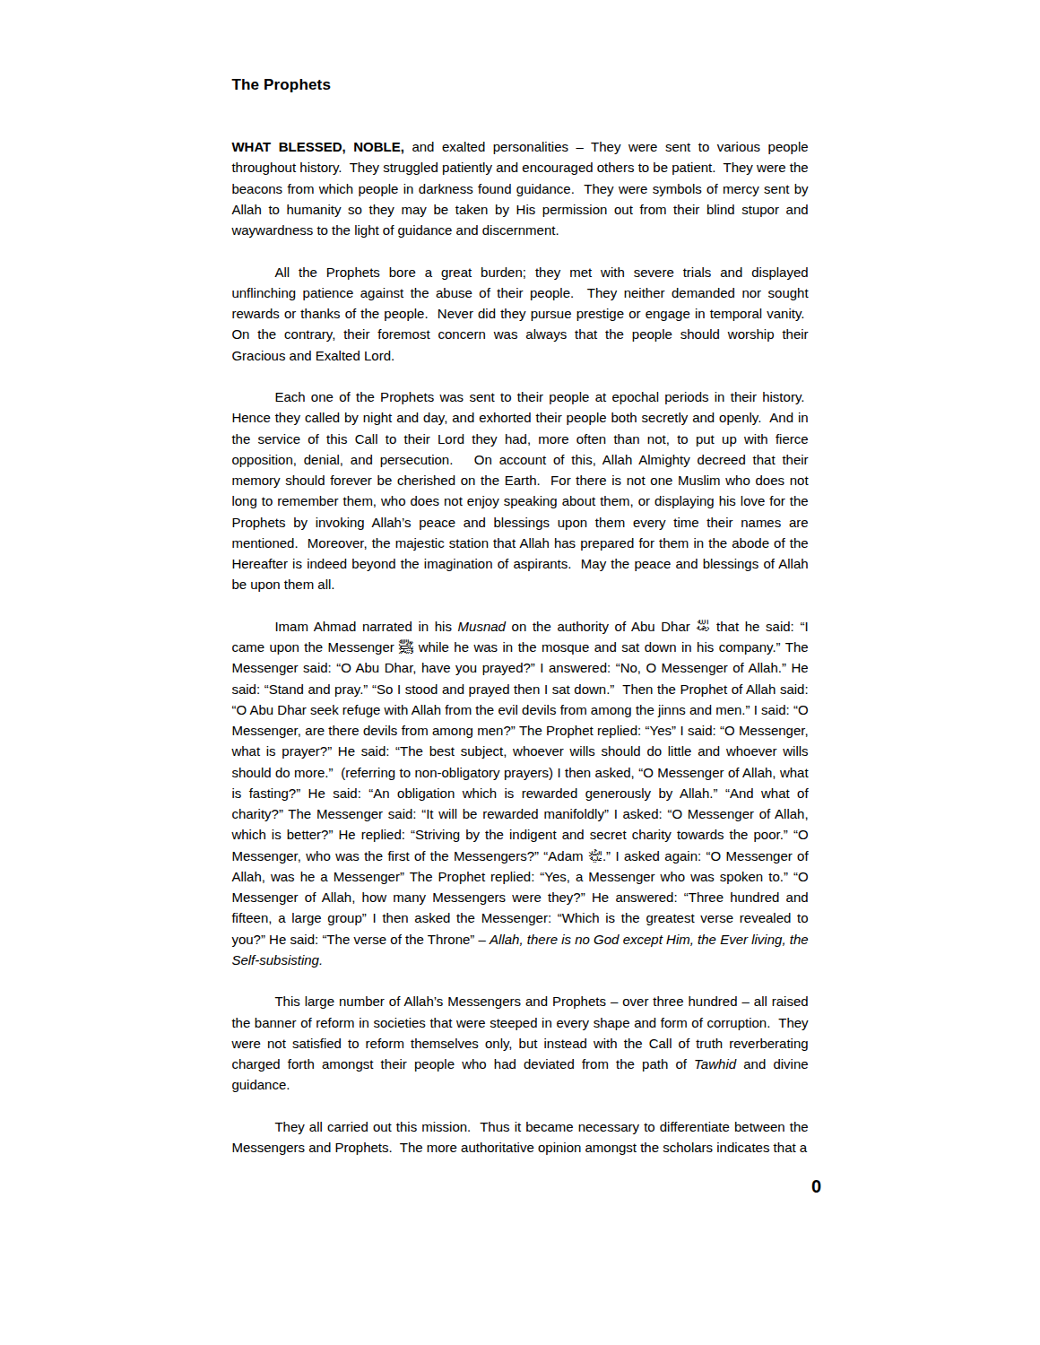The Prophets
WHAT BLESSED, NOBLE, and exalted personalities – They were sent to various people throughout history. They struggled patiently and encouraged others to be patient. They were the beacons from which people in darkness found guidance. They were symbols of mercy sent by Allah to humanity so they may be taken by His permission out from their blind stupor and waywardness to the light of guidance and discernment.
All the Prophets bore a great burden; they met with severe trials and displayed unflinching patience against the abuse of their people. They neither demanded nor sought rewards or thanks of the people. Never did they pursue prestige or engage in temporal vanity. On the contrary, their foremost concern was always that the people should worship their Gracious and Exalted Lord.
Each one of the Prophets was sent to their people at epochal periods in their history. Hence they called by night and day, and exhorted their people both secretly and openly. And in the service of this Call to their Lord they had, more often than not, to put up with fierce opposition, denial, and persecution. On account of this, Allah Almighty decreed that their memory should forever be cherished on the Earth. For there is not one Muslim who does not long to remember them, who does not enjoy speaking about them, or displaying his love for the Prophets by invoking Allah’s peace and blessings upon them every time their names are mentioned. Moreover, the majestic station that Allah has prepared for them in the abode of the Hereafter is indeed beyond the imagination of aspirants. May the peace and blessings of Allah be upon them all.
Imam Ahmad narrated in his Musnad on the authority of Abu Dhar ﵀ that he said: “I came upon the Messenger ﷺ while he was in the mosque and sat down in his company.” The Messenger said: “O Abu Dhar, have you prayed?” I answered: “No, O Messenger of Allah.” He said: “Stand and pray.” “So I stood and prayed then I sat down.” Then the Prophet of Allah said: “O Abu Dhar seek refuge with Allah from the evil devils from among the jinns and men.” I said: “O Messenger, are there devils from among men?” The Prophet replied: “Yes” I said: “O Messenger, what is prayer?” He said: “The best subject, whoever wills should do little and whoever wills should do more.” (referring to non-obligatory prayers) I then asked, “O Messenger of Allah, what is fasting?” He said: “An obligation which is rewarded generously by Allah.” “And what of charity?” The Messenger said: “It will be rewarded manifoldly” I asked: “O Messenger of Allah, which is better?” He replied: “Striving by the indigent and secret charity towards the poor.” “O Messenger, who was the first of the Messengers?” “Adam ﵇.” I asked again: “O Messenger of Allah, was he a Messenger” The Prophet replied: “Yes, a Messenger who was spoken to.” “O Messenger of Allah, how many Messengers were they?” He answered: “Three hundred and fifteen, a large group” I then asked the Messenger: “Which is the greatest verse revealed to you?” He said: “The verse of the Throne” – Allah, there is no God except Him, the Ever living, the Self-subsisting.
This large number of Allah’s Messengers and Prophets – over three hundred – all raised the banner of reform in societies that were steeped in every shape and form of corruption. They were not satisfied to reform themselves only, but instead with the Call of truth reverberating charged forth amongst their people who had deviated from the path of Tawhid and divine guidance.
They all carried out this mission. Thus it became necessary to differentiate between the Messengers and Prophets. The more authoritative opinion amongst the scholars indicates that a
0